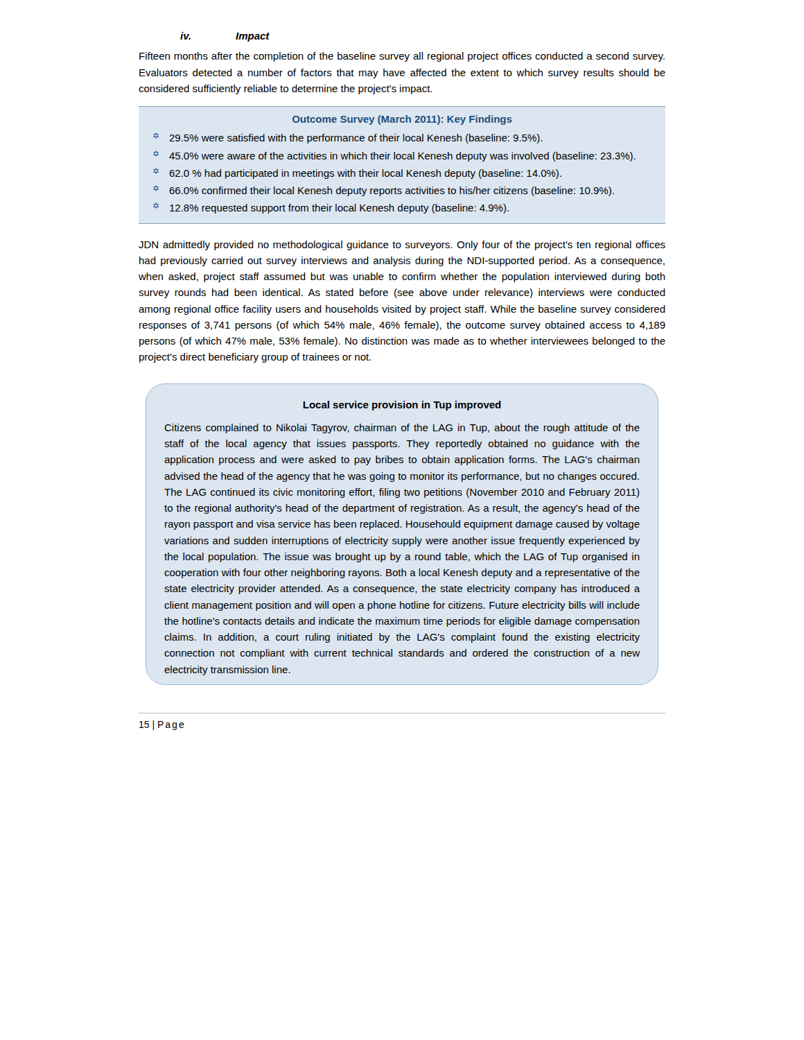iv. Impact
Fifteen months after the completion of the baseline survey all regional project offices conducted a second survey. Evaluators detected a number of factors that may have affected the extent to which survey results should be considered sufficiently reliable to determine the project's impact.
Outcome Survey (March 2011): Key Findings
29.5% were satisfied with the performance of their local Kenesh (baseline: 9.5%).
45.0% were aware of the activities in which their local Kenesh deputy was involved (baseline: 23.3%).
62.0 % had participated in meetings with their local Kenesh deputy (baseline: 14.0%).
66.0% confirmed their local Kenesh deputy reports activities to his/her citizens (baseline: 10.9%).
12.8% requested support from their local Kenesh deputy (baseline: 4.9%).
JDN admittedly provided no methodological guidance to surveyors. Only four of the project's ten regional offices had previously carried out survey interviews and analysis during the NDI-supported period. As a consequence, when asked, project staff assumed but was unable to confirm whether the population interviewed during both survey rounds had been identical. As stated before (see above under relevance) interviews were conducted among regional office facility users and households visited by project staff. While the baseline survey considered responses of 3,741 persons (of which 54% male, 46% female), the outcome survey obtained access to 4,189 persons (of which 47% male, 53% female). No distinction was made as to whether interviewees belonged to the project's direct beneficiary group of trainees or not.
Local service provision in Tup improved
Citizens complained to Nikolai Tagyrov, chairman of the LAG in Tup, about the rough attitude of the staff of the local agency that issues passports. They reportedly obtained no guidance with the application process and were asked to pay bribes to obtain application forms. The LAG's chairman advised the head of the agency that he was going to monitor its performance, but no changes occured. The LAG continued its civic monitoring effort, filing two petitions (November 2010 and February 2011) to the regional authority's head of the department of registration. As a result, the agency's head of the rayon passport and visa service has been replaced. Househould equipment damage caused by voltage variations and sudden interruptions of electricity supply were another issue frequently experienced by the local population. The issue was brought up by a round table, which the LAG of Tup organised in cooperation with four other neighboring rayons. Both a local Kenesh deputy and a representative of the state electricity provider attended. As a consequence, the state electricity company has introduced a client management position and will open a phone hotline for citizens. Future electricity bills will include the hotline's contacts details and indicate the maximum time periods for eligible damage compensation claims. In addition, a court ruling initiated by the LAG's complaint found the existing electricity connection not compliant with current technical standards and ordered the construction of a new electricity transmission line.
15 | Page